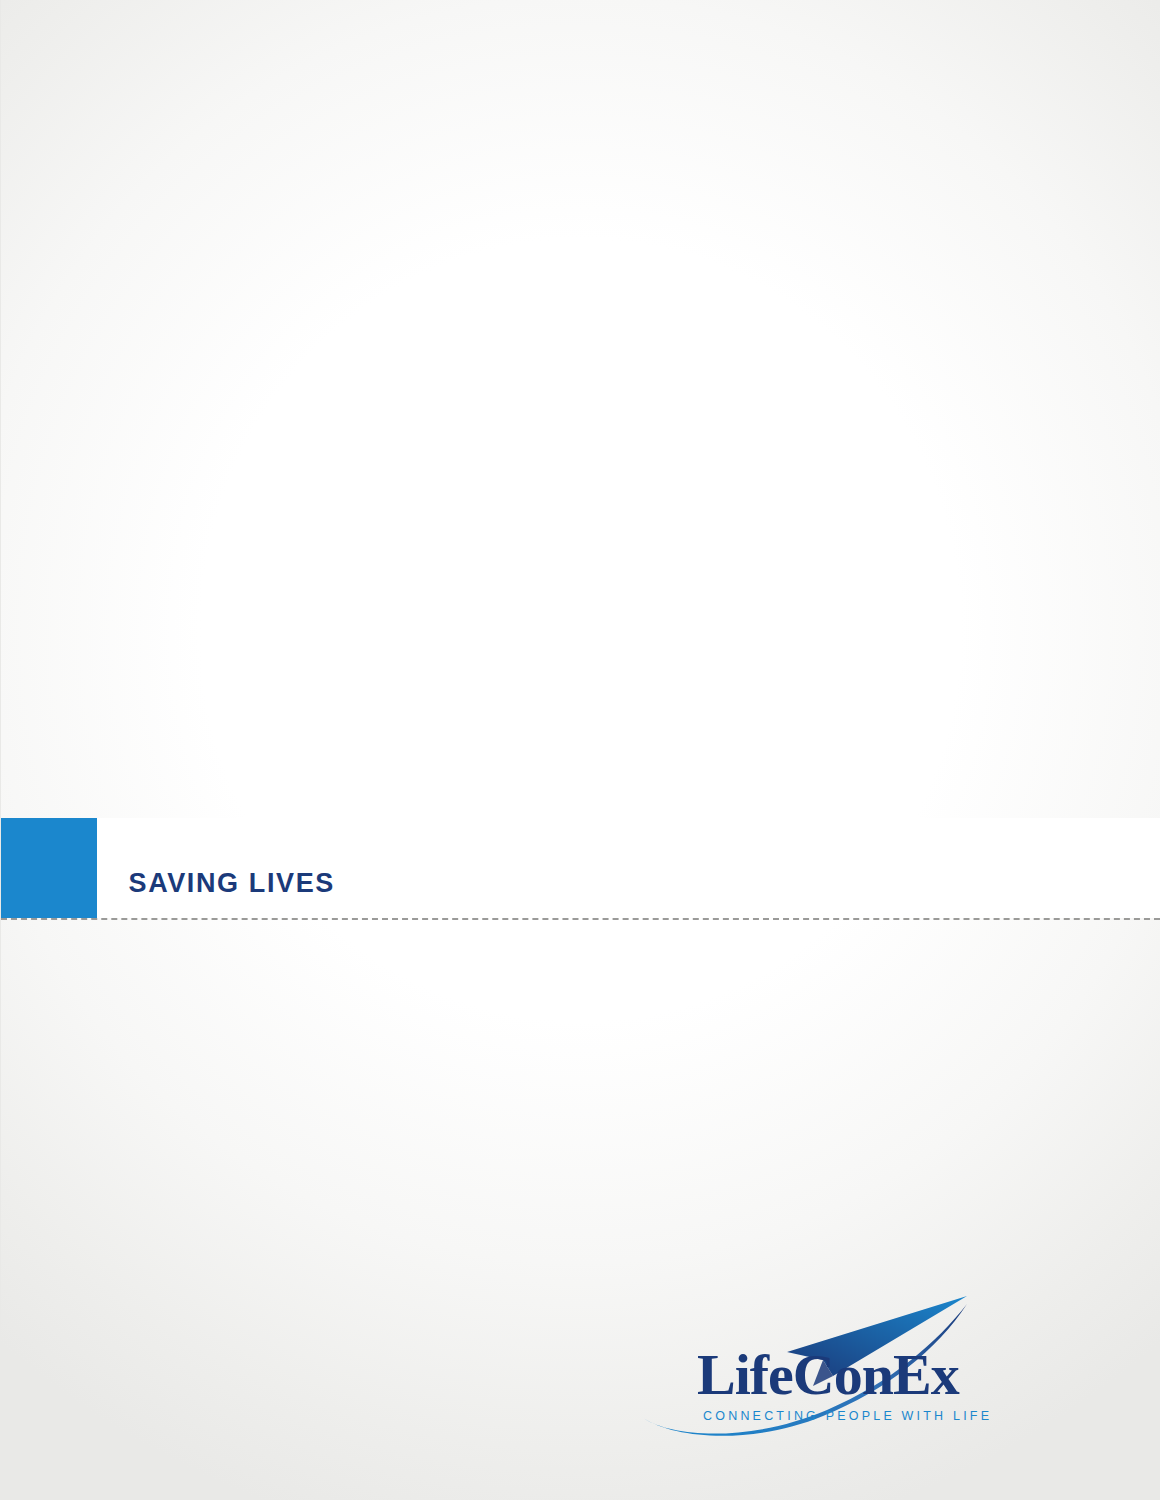Saving Lives
LifeConEx — Connecting People With Life LifeConEx CONNECTING PEOPLE WITH LIFE